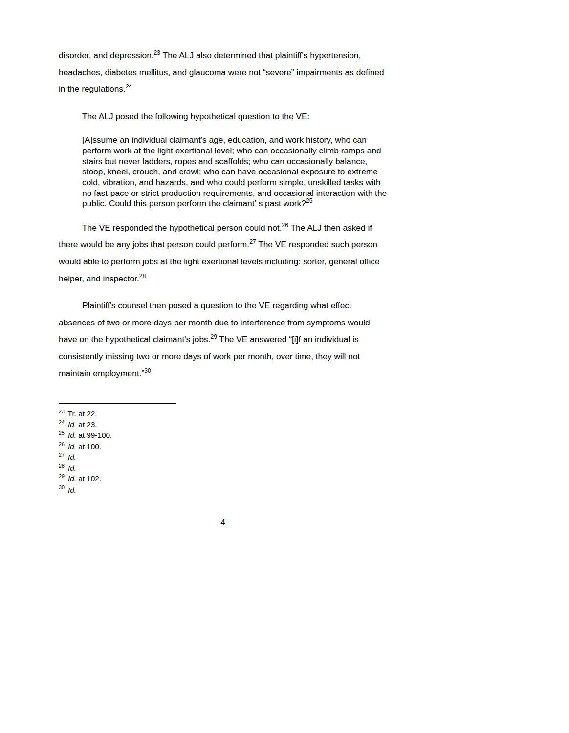disorder, and depression.23 The ALJ also determined that plaintiff's hypertension, headaches, diabetes mellitus, and glaucoma were not “severe” impairments as defined in the regulations.24
The ALJ posed the following hypothetical question to the VE:
[A]ssume an individual claimant's age, education, and work history, who can perform work at the light exertional level; who can occasionally climb ramps and stairs but never ladders, ropes and scaffolds; who can occasionally balance, stoop, kneel, crouch, and crawl; who can have occasional exposure to extreme cold, vibration, and hazards, and who could perform simple, unskilled tasks with no fast-pace or strict production requirements, and occasional interaction with the public. Could this person perform the claimant' s past work?25
The VE responded the hypothetical person could not.26 The ALJ then asked if there would be any jobs that person could perform.27 The VE responded such person would able to perform jobs at the light exertional levels including: sorter, general office helper, and inspector.28
Plaintiff's counsel then posed a question to the VE regarding what effect absences of two or more days per month due to interference from symptoms would have on the hypothetical claimant's jobs.29 The VE answered “[i]f an individual is consistently missing two or more days of work per month, over time, they will not maintain employment.”30
23 Tr. at 22.
24 Id. at 23.
25 Id. at 99-100.
26 Id. at 100.
27 Id.
28 Id.
29 Id. at 102.
30 Id.
4